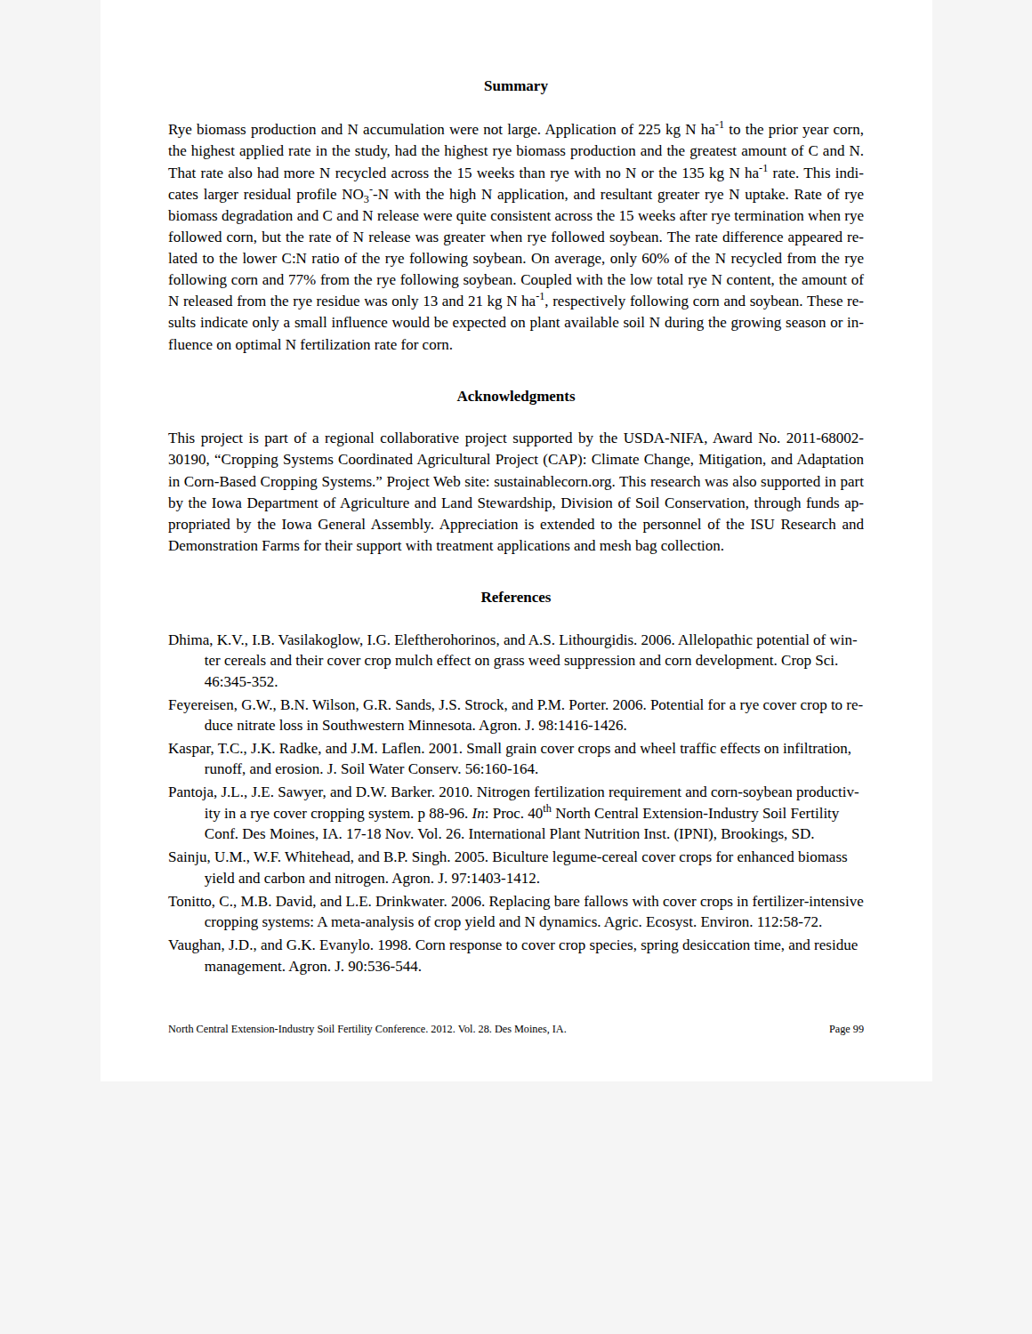Summary
Rye biomass production and N accumulation were not large. Application of 225 kg N ha-1 to the prior year corn, the highest applied rate in the study, had the highest rye biomass production and the greatest amount of C and N. That rate also had more N recycled across the 15 weeks than rye with no N or the 135 kg N ha-1 rate. This indicates larger residual profile NO3--N with the high N application, and resultant greater rye N uptake. Rate of rye biomass degradation and C and N release were quite consistent across the 15 weeks after rye termination when rye followed corn, but the rate of N release was greater when rye followed soybean. The rate difference appeared related to the lower C:N ratio of the rye following soybean. On average, only 60% of the N recycled from the rye following corn and 77% from the rye following soybean. Coupled with the low total rye N content, the amount of N released from the rye residue was only 13 and 21 kg N ha-1, respectively following corn and soybean. These results indicate only a small influence would be expected on plant available soil N during the growing season or influence on optimal N fertilization rate for corn.
Acknowledgments
This project is part of a regional collaborative project supported by the USDA-NIFA, Award No. 2011-68002-30190, “Cropping Systems Coordinated Agricultural Project (CAP): Climate Change, Mitigation, and Adaptation in Corn-Based Cropping Systems.” Project Web site: sustainablecorn.org. This research was also supported in part by the Iowa Department of Agriculture and Land Stewardship, Division of Soil Conservation, through funds appropriated by the Iowa General Assembly. Appreciation is extended to the personnel of the ISU Research and Demonstration Farms for their support with treatment applications and mesh bag collection.
References
Dhima, K.V., I.B. Vasilakoglow, I.G. Eleftherohorinos, and A.S. Lithourgidis. 2006. Allelopathic potential of winter cereals and their cover crop mulch effect on grass weed suppression and corn development. Crop Sci. 46:345-352.
Feyereisen, G.W., B.N. Wilson, G.R. Sands, J.S. Strock, and P.M. Porter. 2006. Potential for a rye cover crop to reduce nitrate loss in Southwestern Minnesota. Agron. J. 98:1416-1426.
Kaspar, T.C., J.K. Radke, and J.M. Laflen. 2001. Small grain cover crops and wheel traffic effects on infiltration, runoff, and erosion. J. Soil Water Conserv. 56:160-164.
Pantoja, J.L., J.E. Sawyer, and D.W. Barker. 2010. Nitrogen fertilization requirement and corn-soybean productivity in a rye cover cropping system. p 88-96. In: Proc. 40th North Central Extension-Industry Soil Fertility Conf. Des Moines, IA. 17-18 Nov. Vol. 26. International Plant Nutrition Inst. (IPNI), Brookings, SD.
Sainju, U.M., W.F. Whitehead, and B.P. Singh. 2005. Biculture legume-cereal cover crops for enhanced biomass yield and carbon and nitrogen. Agron. J. 97:1403-1412.
Tonitto, C., M.B. David, and L.E. Drinkwater. 2006. Replacing bare fallows with cover crops in fertilizer-intensive cropping systems: A meta-analysis of crop yield and N dynamics. Agric. Ecosyst. Environ. 112:58-72.
Vaughan, J.D., and G.K. Evanylo. 1998. Corn response to cover crop species, spring desiccation time, and residue management. Agron. J. 90:536-544.
North Central Extension-Industry Soil Fertility Conference. 2012. Vol. 28. Des Moines, IA. Page 99